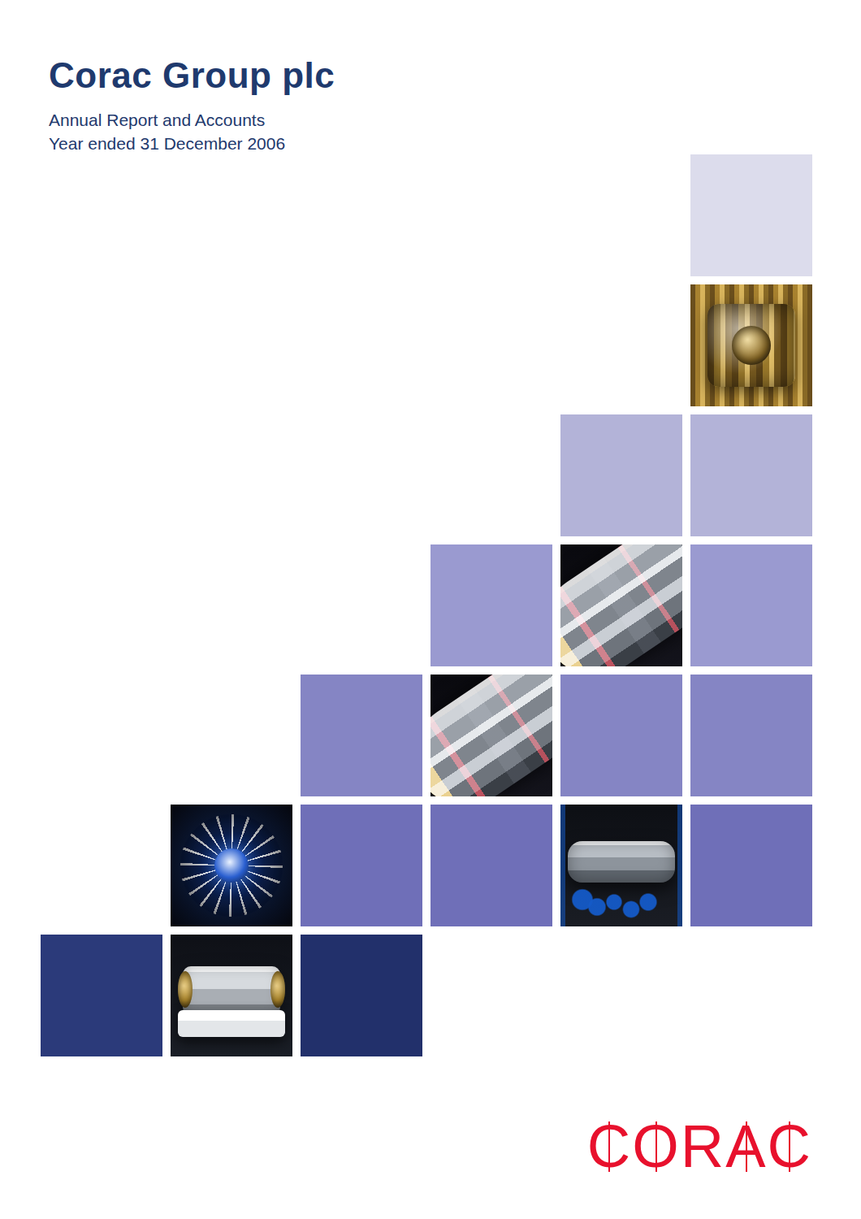Corac Group plc
Annual Report and Accounts Year ended 31 December 2006
CORAC